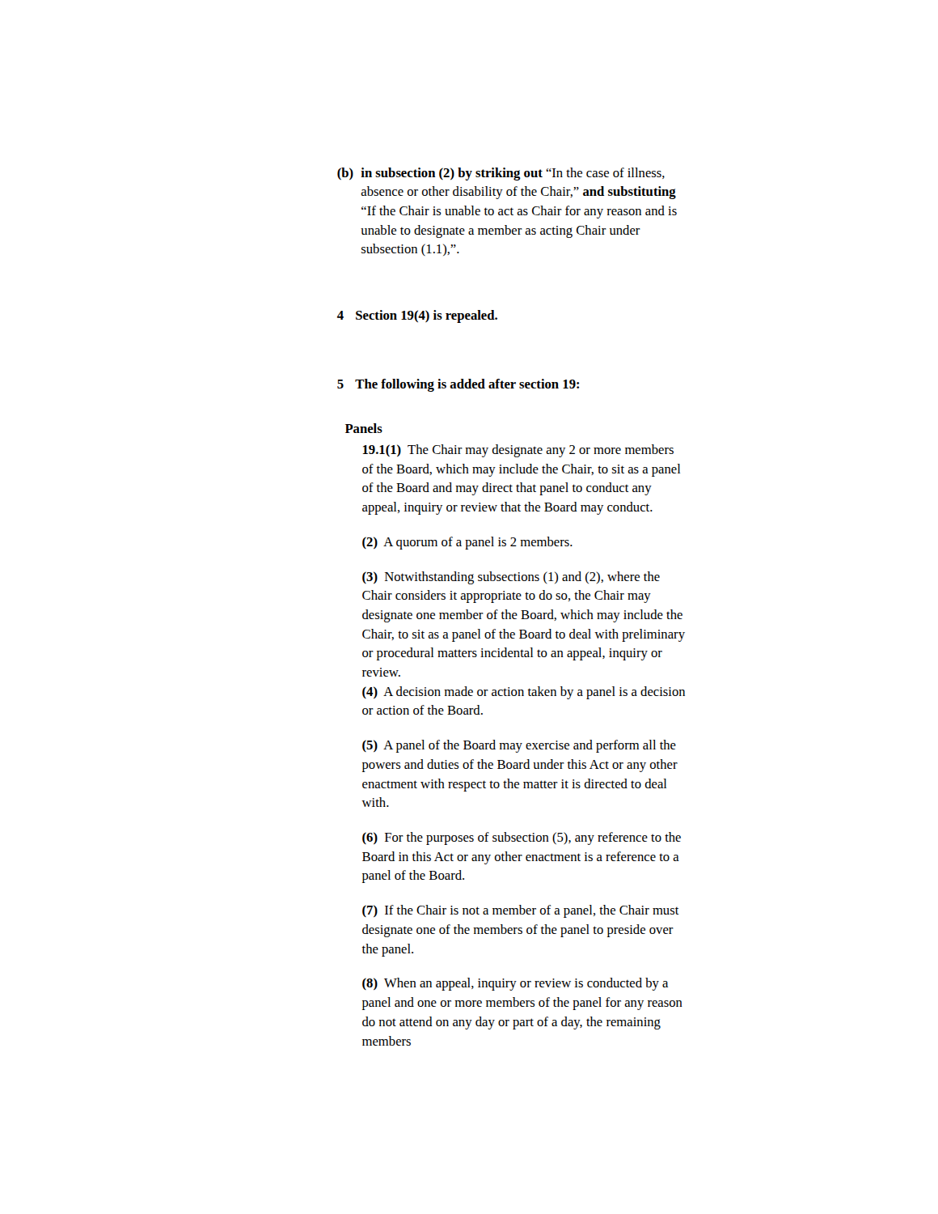(b) in subsection (2) by striking out “In the case of illness, absence or other disability of the Chair,” and substituting “If the Chair is unable to act as Chair for any reason and is unable to designate a member as acting Chair under subsection (1.1),”.
4 Section 19(4) is repealed.
5 The following is added after section 19:
Panels
19.1(1) The Chair may designate any 2 or more members of the Board, which may include the Chair, to sit as a panel of the Board and may direct that panel to conduct any appeal, inquiry or review that the Board may conduct.
(2) A quorum of a panel is 2 members.
(3) Notwithstanding subsections (1) and (2), where the Chair considers it appropriate to do so, the Chair may designate one member of the Board, which may include the Chair, to sit as a panel of the Board to deal with preliminary or procedural matters incidental to an appeal, inquiry or review.
(4) A decision made or action taken by a panel is a decision or action of the Board.
(5) A panel of the Board may exercise and perform all the powers and duties of the Board under this Act or any other enactment with respect to the matter it is directed to deal with.
(6) For the purposes of subsection (5), any reference to the Board in this Act or any other enactment is a reference to a panel of the Board.
(7) If the Chair is not a member of a panel, the Chair must designate one of the members of the panel to preside over the panel.
(8) When an appeal, inquiry or review is conducted by a panel and one or more members of the panel for any reason do not attend on any day or part of a day, the remaining members